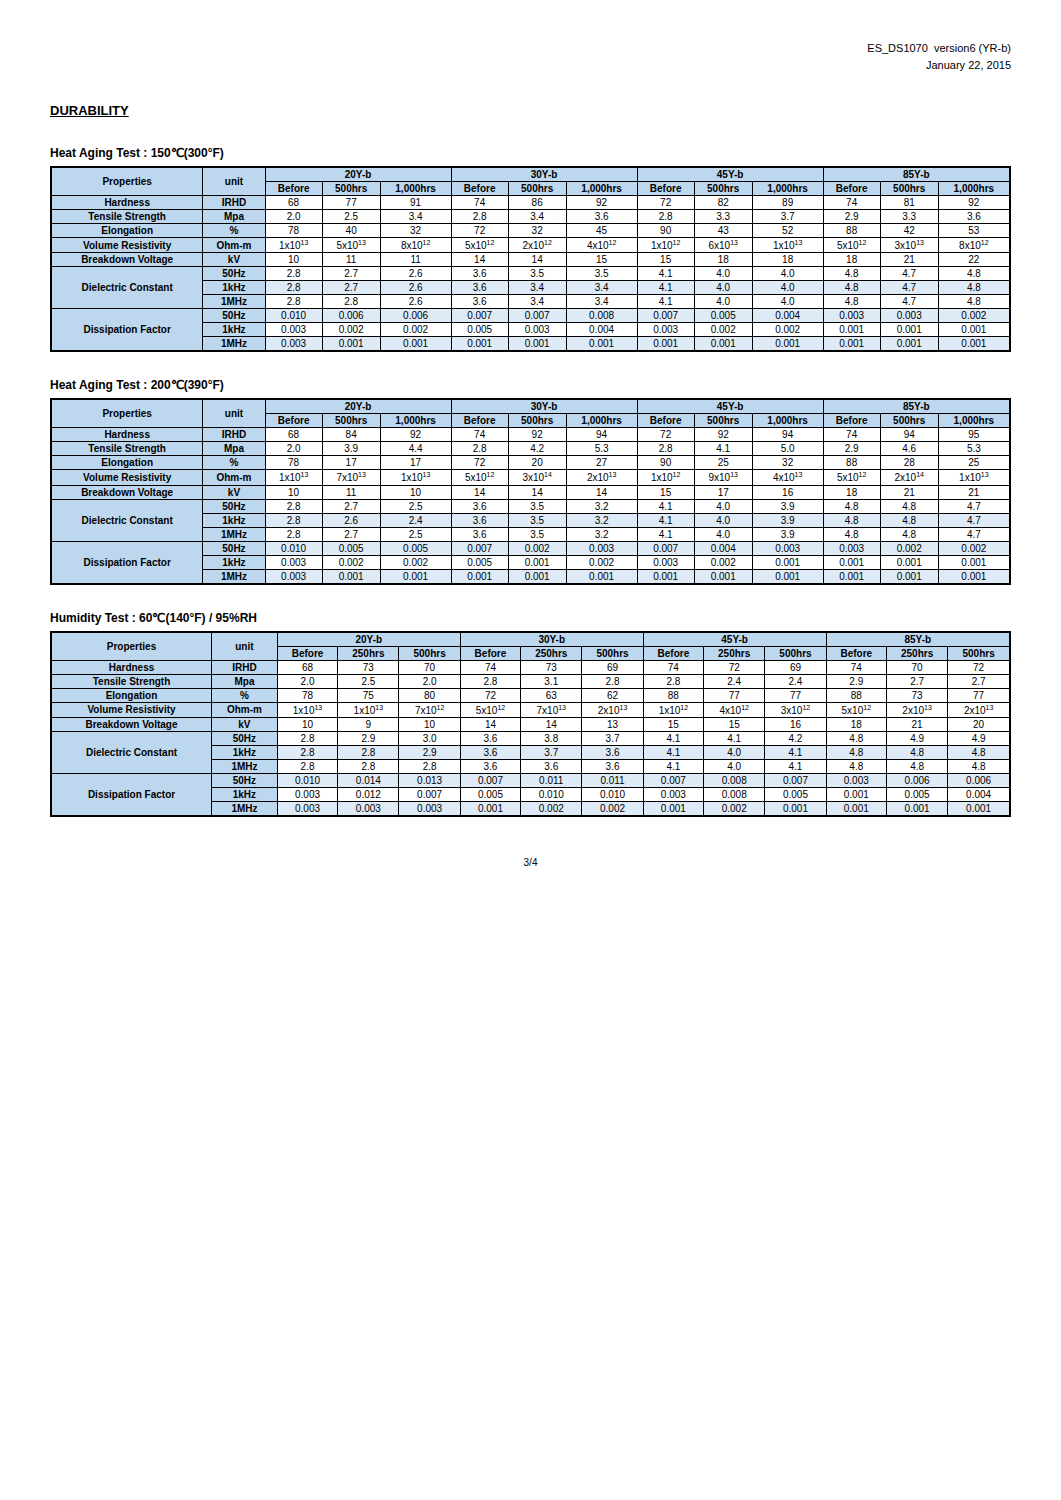ES_DS1070 version6 (YR-b)
January 22, 2015
DURABILITY
Heat Aging Test : 150℃(300°F)
| Properties | unit | 20Y-b | 30Y-b | 45Y-b | 85Y-b |
| --- | --- | --- | --- | --- | --- |
| Before | 500hrs | 1,000hrs | Before | 500hrs | 1,000hrs | Before | 500hrs | 1,000hrs | Before | 500hrs | 1,000hrs |
| Hardness | IRHD | 68 | 77 | 91 | 74 | 86 | 92 | 72 | 82 | 89 | 74 | 81 | 92 |
| Tensile Strength | Mpa | 2.0 | 2.5 | 3.4 | 2.8 | 3.4 | 3.6 | 2.8 | 3.3 | 3.7 | 2.9 | 3.3 | 3.6 |
| Elongation | % | 78 | 40 | 32 | 72 | 32 | 45 | 90 | 43 | 52 | 88 | 42 | 53 |
| Volume Resistivity | Ohm-m | 1x10 13 | 5x10 13 | 8x10 12 | 5x10 12 | 2x10 12 | 4x10 12 | 1x10 12 | 6x10 13 | 1x10 13 | 5x10 12 | 3x10 13 | 8x10 12 |
| Breakdown Voltage | kV | 10 | 11 | 11 | 14 | 14 | 15 | 15 | 18 | 18 | 18 | 21 | 22 |
| Dielectric Constant | 50Hz | 2.8 | 2.7 | 2.6 | 3.6 | 3.5 | 3.5 | 4.1 | 4.0 | 4.0 | 4.8 | 4.7 | 4.8 |
| 1kHz | 2.8 | 2.7 | 2.6 | 3.6 | 3.4 | 3.4 | 4.1 | 4.0 | 4.0 | 4.8 | 4.7 | 4.8 |
| 1MHz | 2.8 | 2.8 | 2.6 | 3.6 | 3.4 | 3.4 | 4.1 | 4.0 | 4.0 | 4.8 | 4.7 | 4.8 |
| Dissipation Factor | 50Hz | 0.010 | 0.006 | 0.006 | 0.007 | 0.007 | 0.008 | 0.007 | 0.005 | 0.004 | 0.003 | 0.003 | 0.002 |
| 1kHz | 0.003 | 0.002 | 0.002 | 0.005 | 0.003 | 0.004 | 0.003 | 0.002 | 0.002 | 0.001 | 0.001 | 0.001 |
| 1MHz | 0.003 | 0.001 | 0.001 | 0.001 | 0.001 | 0.001 | 0.001 | 0.001 | 0.001 | 0.001 | 0.001 | 0.001 |
Heat Aging Test : 200℃(390°F)
| Properties | unit | 20Y-b | 30Y-b | 45Y-b | 85Y-b |
| --- | --- | --- | --- | --- | --- |
| Before | 500hrs | 1,000hrs | Before | 500hrs | 1,000hrs | Before | 500hrs | 1,000hrs | Before | 500hrs | 1,000hrs |
| Hardness | IRHD | 68 | 84 | 92 | 74 | 92 | 94 | 72 | 92 | 94 | 74 | 94 | 95 |
| Tensile Strength | Mpa | 2.0 | 3.9 | 4.4 | 2.8 | 4.2 | 5.3 | 2.8 | 4.1 | 5.0 | 2.9 | 4.6 | 5.3 |
| Elongation | % | 78 | 17 | 17 | 72 | 20 | 27 | 90 | 25 | 32 | 88 | 28 | 25 |
| Volume Resistivity | Ohm-m | 1x10 13 | 7x10 13 | 1x10 13 | 5x10 12 | 3x10 14 | 2x10 13 | 1x10 12 | 9x10 13 | 4x10 13 | 5x10 12 | 2x10 14 | 1x10 13 |
| Breakdown Voltage | kV | 10 | 11 | 10 | 14 | 14 | 14 | 15 | 17 | 16 | 18 | 21 | 21 |
| Dielectric Constant | 50Hz | 2.8 | 2.7 | 2.5 | 3.6 | 3.5 | 3.2 | 4.1 | 4.0 | 3.9 | 4.8 | 4.8 | 4.7 |
| 1kHz | 2.8 | 2.6 | 2.4 | 3.6 | 3.5 | 3.2 | 4.1 | 4.0 | 3.9 | 4.8 | 4.8 | 4.7 |
| 1MHz | 2.8 | 2.7 | 2.5 | 3.6 | 3.5 | 3.2 | 4.1 | 4.0 | 3.9 | 4.8 | 4.8 | 4.7 |
| Dissipation Factor | 50Hz | 0.010 | 0.005 | 0.005 | 0.007 | 0.002 | 0.003 | 0.007 | 0.004 | 0.003 | 0.003 | 0.002 | 0.002 |
| 1kHz | 0.003 | 0.002 | 0.002 | 0.005 | 0.001 | 0.002 | 0.003 | 0.002 | 0.001 | 0.001 | 0.001 | 0.001 |
| 1MHz | 0.003 | 0.001 | 0.001 | 0.001 | 0.001 | 0.001 | 0.001 | 0.001 | 0.001 | 0.001 | 0.001 | 0.001 |
Humidity Test : 60℃(140°F) / 95%RH
| Properties | unit | 20Y-b | 30Y-b | 45Y-b | 85Y-b |
| --- | --- | --- | --- | --- | --- |
| Before | 250hrs | 500hrs | Before | 250hrs | 500hrs | Before | 250hrs | 500hrs | Before | 250hrs | 500hrs |
| Hardness | IRHD | 68 | 73 | 70 | 74 | 73 | 69 | 74 | 72 | 69 | 74 | 70 | 72 |
| Tensile Strength | Mpa | 2.0 | 2.5 | 2.0 | 2.8 | 3.1 | 2.8 | 2.8 | 2.4 | 2.4 | 2.9 | 2.7 | 2.7 |
| Elongation | % | 78 | 75 | 80 | 72 | 63 | 62 | 88 | 77 | 77 | 88 | 73 | 77 |
| Volume Resistivity | Ohm-m | 1x10 13 | 1x10 13 | 7x10 12 | 5x10 12 | 7x10 13 | 2x10 13 | 1x10 12 | 4x10 12 | 3x10 12 | 5x10 12 | 2x10 13 | 2x10 13 |
| Breakdown Voltage | kV | 10 | 9 | 10 | 14 | 14 | 13 | 15 | 15 | 16 | 18 | 21 | 20 |
| Dielectric Constant | 50Hz | 2.8 | 2.9 | 3.0 | 3.6 | 3.8 | 3.7 | 4.1 | 4.1 | 4.2 | 4.8 | 4.9 | 4.9 |
| 1kHz | 2.8 | 2.8 | 2.9 | 3.6 | 3.7 | 3.6 | 4.1 | 4.0 | 4.1 | 4.8 | 4.8 | 4.8 |
| 1MHz | 2.8 | 2.8 | 2.8 | 3.6 | 3.6 | 3.6 | 4.1 | 4.0 | 4.1 | 4.8 | 4.8 | 4.8 |
| Dissipation Factor | 50Hz | 0.010 | 0.014 | 0.013 | 0.007 | 0.011 | 0.011 | 0.007 | 0.008 | 0.007 | 0.003 | 0.006 | 0.006 |
| 1kHz | 0.003 | 0.012 | 0.007 | 0.005 | 0.010 | 0.010 | 0.003 | 0.008 | 0.005 | 0.001 | 0.005 | 0.004 |
| 1MHz | 0.003 | 0.003 | 0.003 | 0.001 | 0.002 | 0.002 | 0.001 | 0.002 | 0.001 | 0.001 | 0.001 | 0.001 |
3/4